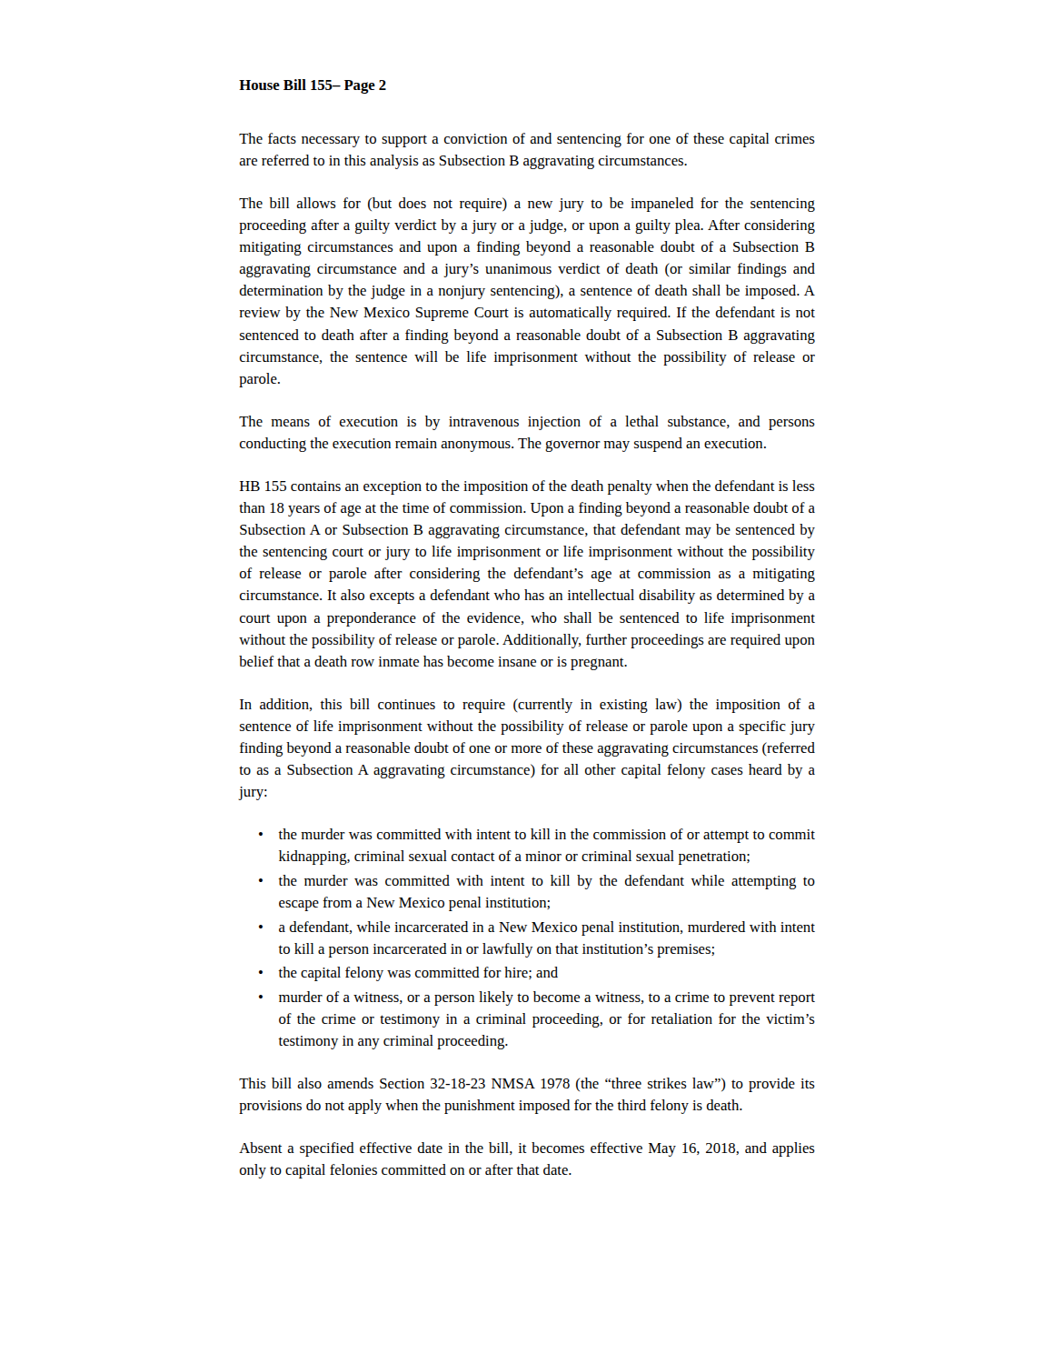House Bill 155– Page 2
The facts necessary to support a conviction of and sentencing for one of these capital crimes are referred to in this analysis as Subsection B aggravating circumstances.
The bill allows for (but does not require) a new jury to be impaneled for the sentencing proceeding after a guilty verdict by a jury or a judge, or upon a guilty plea. After considering mitigating circumstances and upon a finding beyond a reasonable doubt of a Subsection B aggravating circumstance and a jury’s unanimous verdict of death (or similar findings and determination by the judge in a nonjury sentencing), a sentence of death shall be imposed. A review by the New Mexico Supreme Court is automatically required. If the defendant is not sentenced to death after a finding beyond a reasonable doubt of a Subsection B aggravating circumstance, the sentence will be life imprisonment without the possibility of release or parole.
The means of execution is by intravenous injection of a lethal substance, and persons conducting the execution remain anonymous. The governor may suspend an execution.
HB 155 contains an exception to the imposition of the death penalty when the defendant is less than 18 years of age at the time of commission. Upon a finding beyond a reasonable doubt of a Subsection A or Subsection B aggravating circumstance, that defendant may be sentenced by the sentencing court or jury to life imprisonment or life imprisonment without the possibility of release or parole after considering the defendant’s age at commission as a mitigating circumstance. It also excepts a defendant who has an intellectual disability as determined by a court upon a preponderance of the evidence, who shall be sentenced to life imprisonment without the possibility of release or parole. Additionally, further proceedings are required upon belief that a death row inmate has become insane or is pregnant.
In addition, this bill continues to require (currently in existing law) the imposition of a sentence of life imprisonment without the possibility of release or parole upon a specific jury finding beyond a reasonable doubt of one or more of these aggravating circumstances (referred to as a Subsection A aggravating circumstance) for all other capital felony cases heard by a jury:
the murder was committed with intent to kill in the commission of or attempt to commit kidnapping, criminal sexual contact of a minor or criminal sexual penetration;
the murder was committed with intent to kill by the defendant while attempting to escape from a New Mexico penal institution;
a defendant, while incarcerated in a New Mexico penal institution, murdered with intent to kill a person incarcerated in or lawfully on that institution’s premises;
the capital felony was committed for hire; and
murder of a witness, or a person likely to become a witness, to a crime to prevent report of the crime or testimony in a criminal proceeding, or for retaliation for the victim’s testimony in any criminal proceeding.
This bill also amends Section 32-18-23 NMSA 1978 (the “three strikes law”) to provide its provisions do not apply when the punishment imposed for the third felony is death.
Absent a specified effective date in the bill, it becomes effective May 16, 2018, and applies only to capital felonies committed on or after that date.